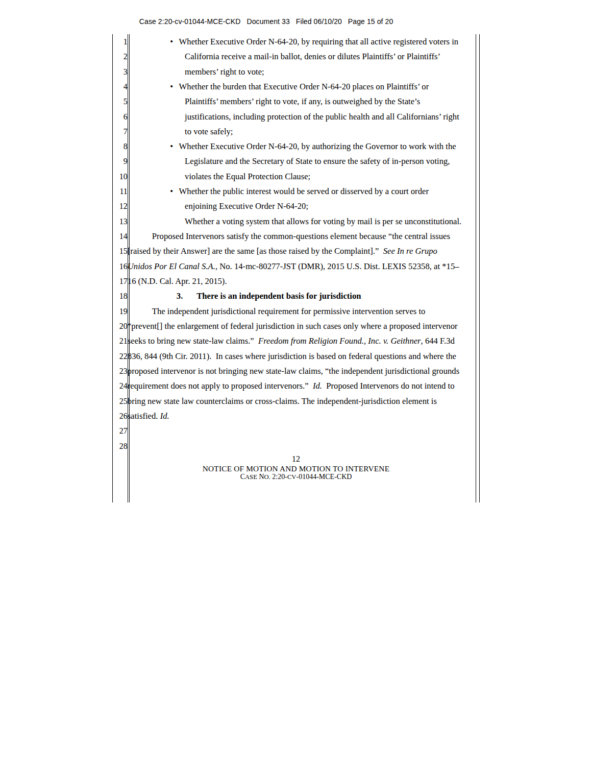Case 2:20-cv-01044-MCE-CKD Document 33 Filed 06/10/20 Page 15 of 20
| 1 | • Whether Executive Order N-64-20, by requiring that all active registered voters in |
| 2 | California receive a mail-in ballot, denies or dilutes Plaintiffs’ or Plaintiffs’ |
| 3 | members’ right to vote; |
| 4 | • Whether the burden that Executive Order N-64-20 places on Plaintiffs’ or |
| 5 | Plaintiffs’ members’ right to vote, if any, is outweighed by the State’s |
| 6 | justifications, including protection of the public health and all Californians’ right |
| 7 | to vote safely; |
| 8 | • Whether Executive Order N-64-20, by authorizing the Governor to work with the |
| 9 | Legislature and the Secretary of State to ensure the safety of in-person voting, |
| 10 | violates the Equal Protection Clause; |
| 11 | • Whether the public interest would be served or disserved by a court order |
| 12 | enjoining Executive Order N-64-20; |
| 13 | Whether a voting system that allows for voting by mail is per se unconstitutional. |
| 14 | Proposed Intervenors satisfy the common-questions element because “the central issues |
| 15 | [raised by their Answer] are the same [as those raised by the Complaint].” See In re Grupo |
| 16 | Unidos Por El Canal S.A. , No. 14-mc-80277-JST (DMR), 2015 U.S. Dist. LEXIS 52358, at *15– |
| 17 | 16 (N.D. Cal. Apr. 21, 2015). |
| 18 | 3. There is an independent basis for jurisdiction |
| 19 | The independent jurisdictional requirement for permissive intervention serves to |
| 20 | “prevent[] the enlargement of federal jurisdiction in such cases only where a proposed intervenor |
| 21 | seeks to bring new state-law claims.” Freedom from Religion Found., Inc. v. Geithner , 644 F.3d |
| 22 | 836, 844 (9th Cir. 2011). In cases where jurisdiction is based on federal questions and where the |
| 23 | proposed intervenor is not bringing new state-law claims, “the independent jurisdictional grounds |
| 24 | requirement does not apply to proposed intervenors.” Id. Proposed Intervenors do not intend to |
| 25 | bring new state law counterclaims or cross-claims. The independent-jurisdiction element is |
| 26 | satisfied. Id. |
| 27 | |
| 28 | |
12
NOTICE OF MOTION AND MOTION TO INTERVENE
CASE NO. 2:20-CV-01044-MCE-CKD